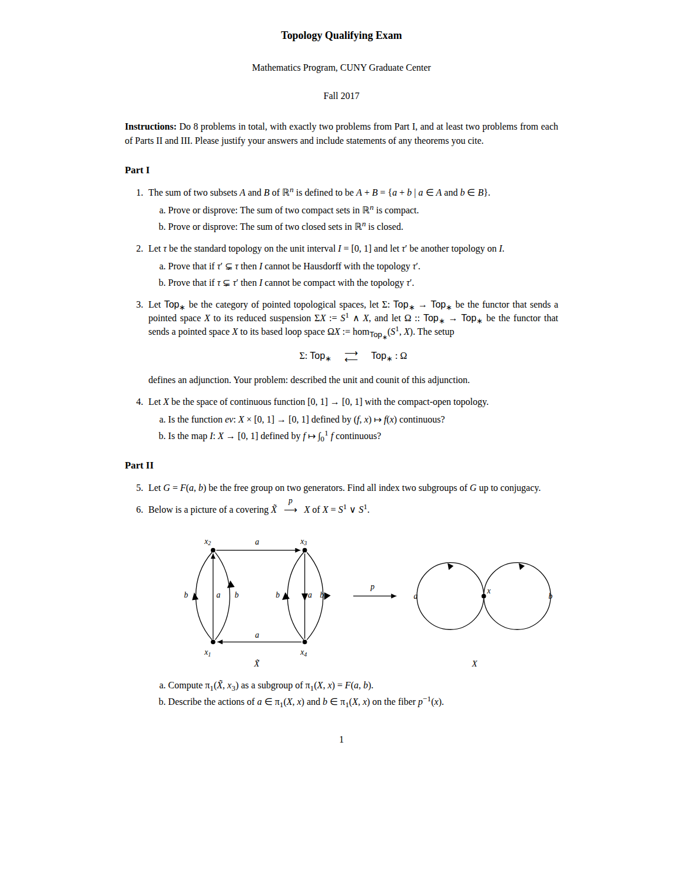Topology Qualifying Exam
Mathematics Program, CUNY Graduate Center
Fall 2017
Instructions: Do 8 problems in total, with exactly two problems from Part I, and at least two problems from each of Parts II and III. Please justify your answers and include statements of any theorems you cite.
Part I
The sum of two subsets A and B of ℝn is defined to be A + B = {a + b | a ∈ A and b ∈ B}.
Prove or disprove: The sum of two compact sets in ℝn is compact.
Prove or disprove: The sum of two closed sets in ℝn is closed.
Let τ be the standard topology on the unit interval I = [0, 1] and let τ′ be another topology on I.
Prove that if τ′ ⊊ τ then I cannot be Hausdorff with the topology τ′.
Prove that if τ ⊊ τ′ then I cannot be compact with the topology τ′.
Let Top∗ be the category of pointed topological spaces, let Σ: Top∗ → Top∗ be the functor that sends a pointed space X to its reduced suspension ΣX := S1 ∧ X, and let Ω :: Top∗ → Top∗ be the functor that sends a pointed space X to its based loop space ΩX := homTop∗(S1, X). The setup
Σ: Top∗ ⟶ ⟵ Top∗ : Ω
defines an adjunction. Your problem: described the unit and counit of this adjunction.
Let X be the space of continuous function [0, 1] → [0, 1] with the compact-open topology.
Is the function ev: X × [0, 1] → [0, 1] defined by (f, x) ↦ f(x) continuous?
Is the map I: X → [0, 1] defined by f ↦ ∫01 f continuous?
Part II
Let G = F(a, b) be the free group on two generators. Find all index two subgroups of G up to conjugacy.
Below is a picture of a covering X̃ p⟶ X of X = S1 ∨ S1.
x2 x1 x3 x4 a a a b b b a b X̃ p x a b X
Compute π1(X̃, x3) as a subgroup of π1(X, x) = F(a, b).
Describe the actions of a ∈ π1(X, x) and b ∈ π1(X, x) on the fiber p−1(x).
1